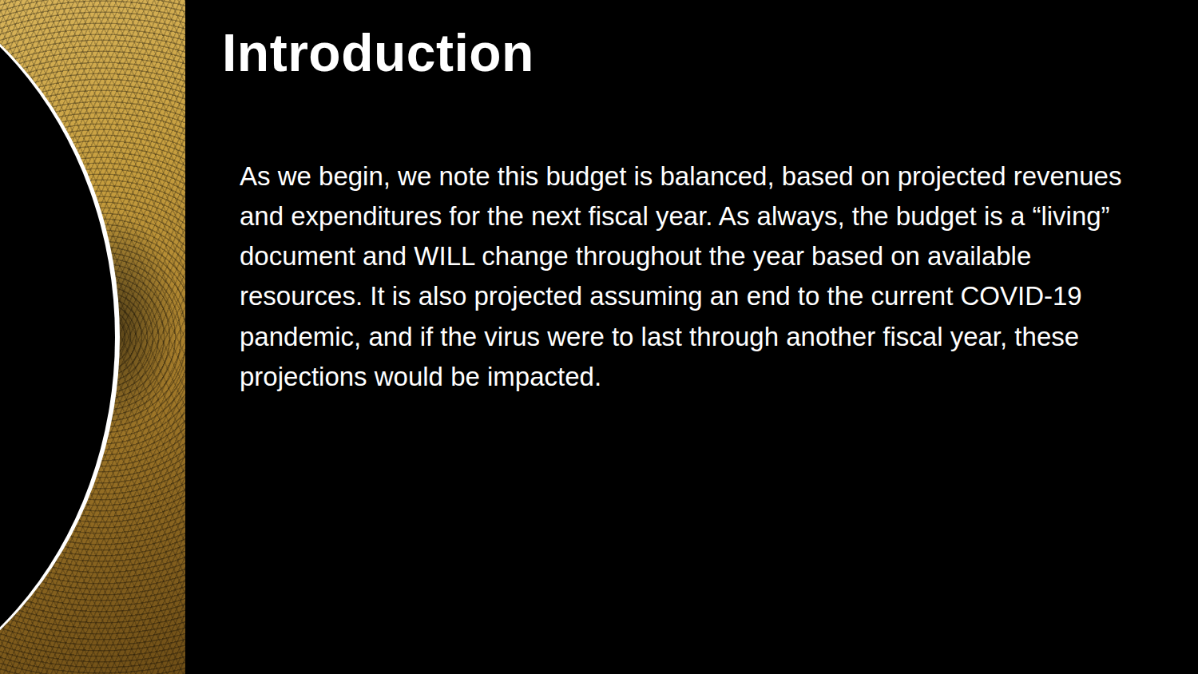Introduction
As we begin, we note this budget is balanced, based on projected revenues and expenditures for the next fiscal year. As always, the budget is a “living” document and WILL change throughout the year based on available resources. It is also projected assuming an end to the current COVID-19 pandemic, and if the virus were to last through another fiscal year, these projections would be impacted.